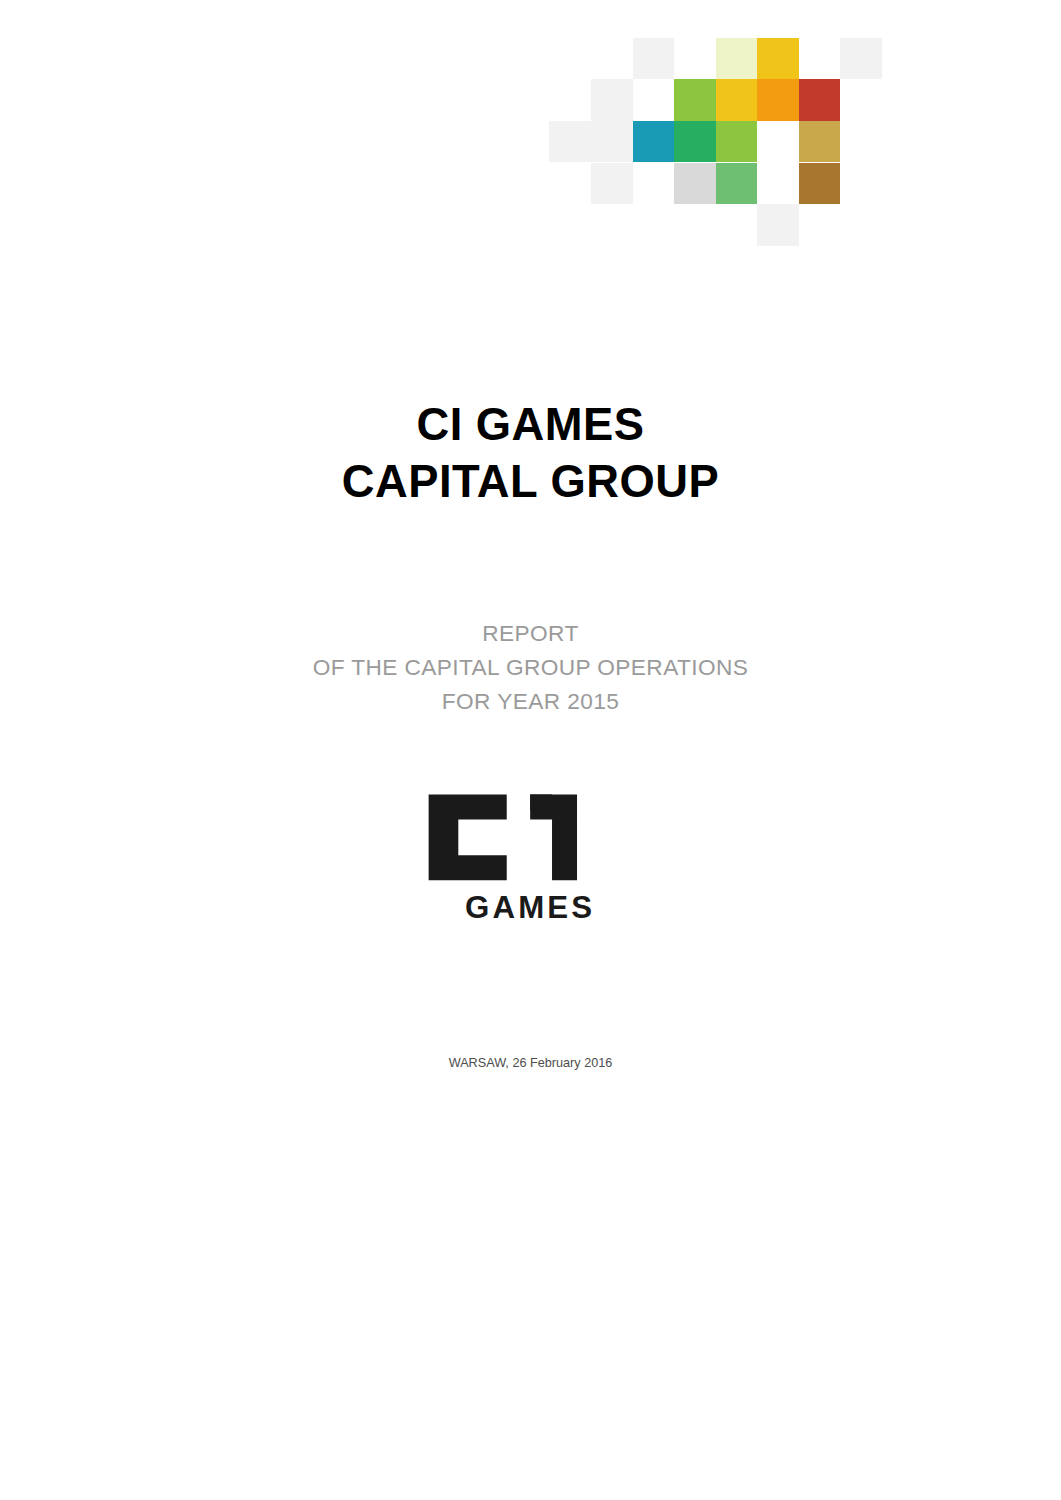CI GAMES
CAPITAL GROUP
REPORT
OF THE CAPITAL GROUP OPERATIONS
FOR YEAR 2015
GAMES
WARSAW, 26 February 2016